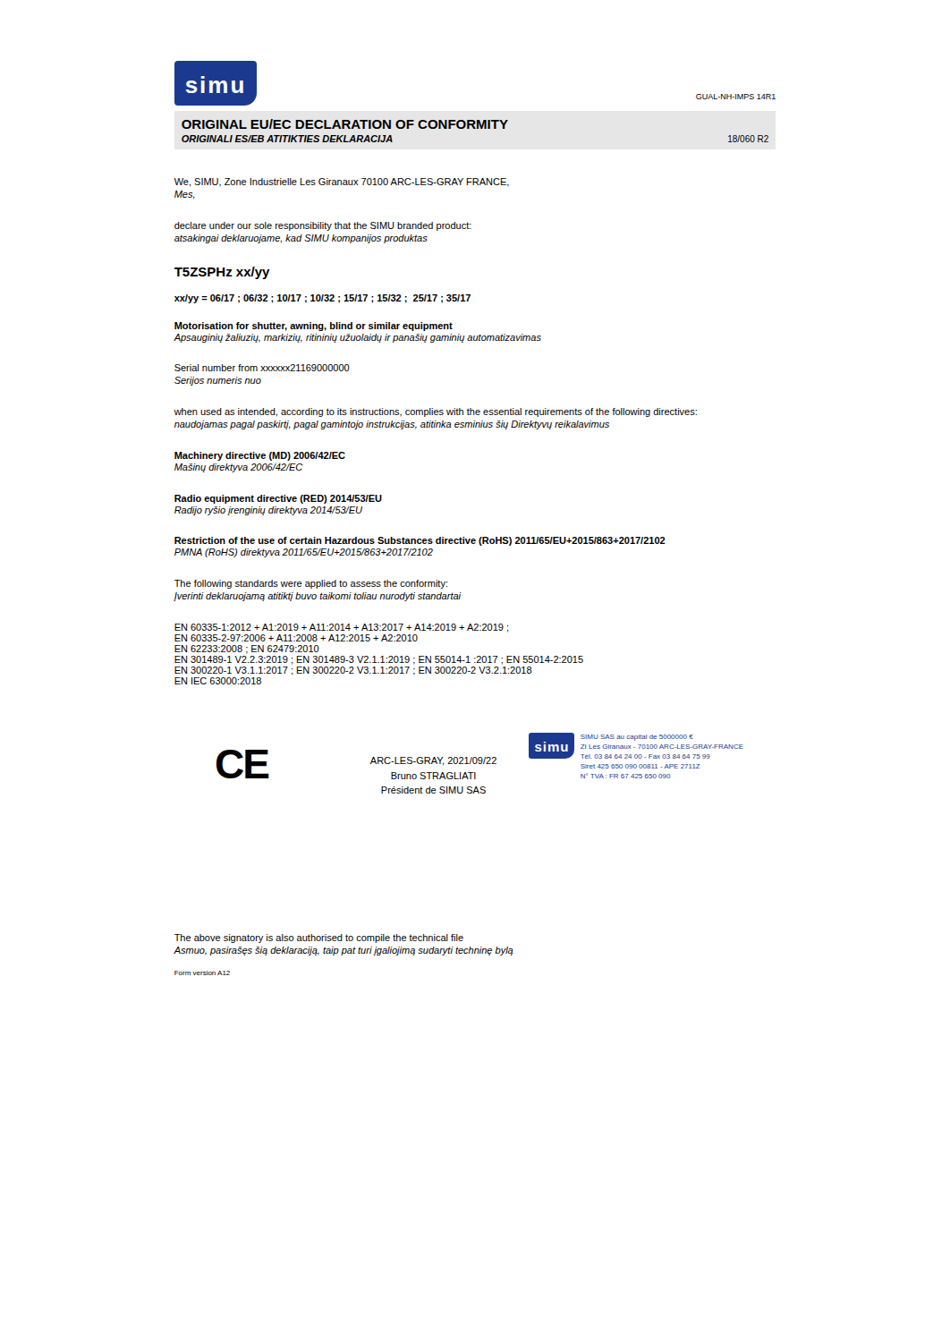simu
GUAL-NH-IMPS 14R1
ORIGINAL EU/EC DECLARATION OF CONFORMITY
ORIGINALI ES/EB ATITIKTIES DEKLARACIJA
18/060 R2
We, SIMU, Zone Industrielle Les Giranaux 70100 ARC-LES-GRAY FRANCE,
Mes,
declare under our sole responsibility that the SIMU branded product:
atsakingai deklaruojame, kad SIMU kompanijos produktas
T5ZSPHz xx/yy
xx/yy = 06/17 ; 06/32 ; 10/17 ; 10/32 ; 15/17 ; 15/32 ; 25/17 ; 35/17
Motorisation for shutter, awning, blind or similar equipment
Apsauginių žaliuzių, markizių, ritininių užuolaidų ir panašių gaminių automatizavimas
Serial number from xxxxxx21169000000
Serijos numeris nuo
when used as intended, according to its instructions, complies with the essential requirements of the following directives:
naudojamas pagal paskirtį, pagal gamintojo instrukcijas, atitinka esminius šių Direktyvų reikalavimus
Machinery directive (MD) 2006/42/EC
Mašinų direktyva 2006/42/EC
Radio equipment directive (RED) 2014/53/EU
Radijo ryšio įrenginių direktyva 2014/53/EU
Restriction of the use of certain Hazardous Substances directive (RoHS) 2011/65/EU+2015/863+2017/2102
PMNA (RoHS) direktyva 2011/65/EU+2015/863+2017/2102
The following standards were applied to assess the conformity:
Įverinti deklaruojamą atitiktį buvo taikomi toliau nurodyti standartai
EN 60335‑1:2012 + A1:2019 + A11:2014 + A13:2017 + A14:2019 + A2:2019 ;
EN 60335‑2‑97:2006 + A11:2008 + A12:2015 + A2:2010
EN 62233:2008 ; EN 62479:2010
EN 301489‑1 V2.2.3:2019 ; EN 301489‑3 V2.1.1:2019 ; EN 55014‑1 :2017 ; EN 55014‑2:2015
EN 300220‑1 V3.1.1:2017 ; EN 300220‑2 V3.1.1:2017 ; EN 300220‑2 V3.2.1:2018
EN IEC 63000:2018
CE
ARC-LES-GRAY, 2021/09/22
Bruno STRAGLIATI
Président de SIMU SAS
simu
SIMU SAS au capital de 5000000 €
ZI Les Giranaux - 70100 ARC-LES-GRAY-FRANCE
Tél. 03 84 64 24 00 - Fax 03 84 64 75 99
Siret 425 650 090 00811 - APE 2711Z
N° TVA : FR 67 425 650 090
The above signatory is also authorised to compile the technical file
Asmuo, pasirašęs šią deklaraciją, taip pat turi įgaliojimą sudaryti techninę bylą
Form version A12